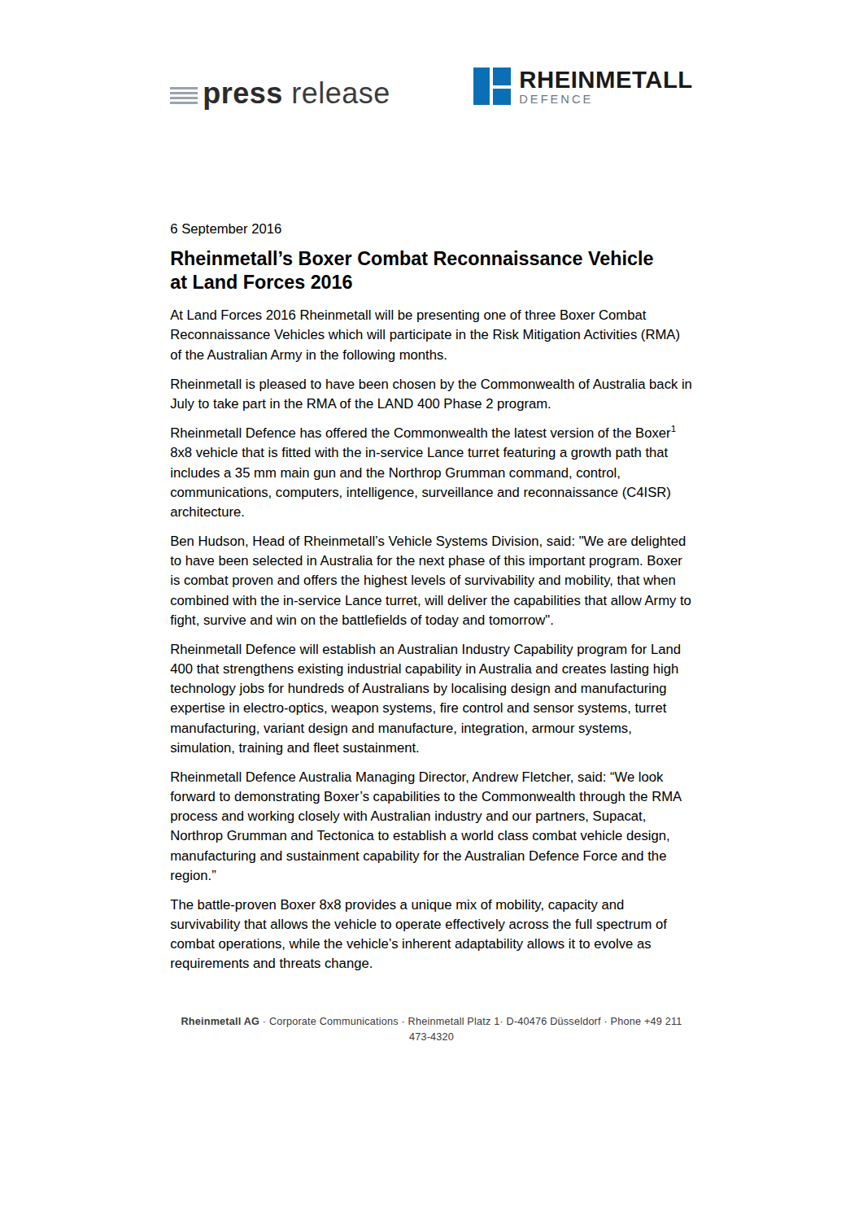press release
RHEINMETALL
DEFENCE
6 September 2016
Rheinmetall’s Boxer Combat Reconnaissance Vehicle
at Land Forces 2016
At Land Forces 2016 Rheinmetall will be presenting one of three Boxer Combat Reconnaissance Vehicles which will participate in the Risk Mitigation Activities (RMA) of the Australian Army in the following months.
Rheinmetall is pleased to have been chosen by the Commonwealth of Australia back in July to take part in the RMA of the LAND 400 Phase 2 program.
Rheinmetall Defence has offered the Commonwealth the latest version of the Boxer1 8x8 vehicle that is fitted with the in-service Lance turret featuring a growth path that includes a 35 mm main gun and the Northrop Grumman command, control, communications, computers, intelligence, surveillance and reconnaissance (C4ISR) architecture.
Ben Hudson, Head of Rheinmetall’s Vehicle Systems Division, said: "We are delighted to have been selected in Australia for the next phase of this important program. Boxer is combat proven and offers the highest levels of survivability and mobility, that when combined with the in-service Lance turret, will deliver the capabilities that allow Army to fight, survive and win on the battlefields of today and tomorrow".
Rheinmetall Defence will establish an Australian Industry Capability program for Land 400 that strengthens existing industrial capability in Australia and creates lasting high technology jobs for hundreds of Australians by localising design and manufacturing expertise in electro-optics, weapon systems, fire control and sensor systems, turret manufacturing, variant design and manufacture, integration, armour systems, simulation, training and fleet sustainment.
Rheinmetall Defence Australia Managing Director, Andrew Fletcher, said: “We look forward to demonstrating Boxer’s capabilities to the Commonwealth through the RMA process and working closely with Australian industry and our partners, Supacat, Northrop Grumman and Tectonica to establish a world class combat vehicle design, manufacturing and sustainment capability for the Australian Defence Force and the region.”
The battle-proven Boxer 8x8 provides a unique mix of mobility, capacity and survivability that allows the vehicle to operate effectively across the full spectrum of combat operations, while the vehicle’s inherent adaptability allows it to evolve as requirements and threats change.
Rheinmetall AG · Corporate Communications · Rheinmetall Platz 1· D-40476 Düsseldorf · Phone +49 211 473-4320